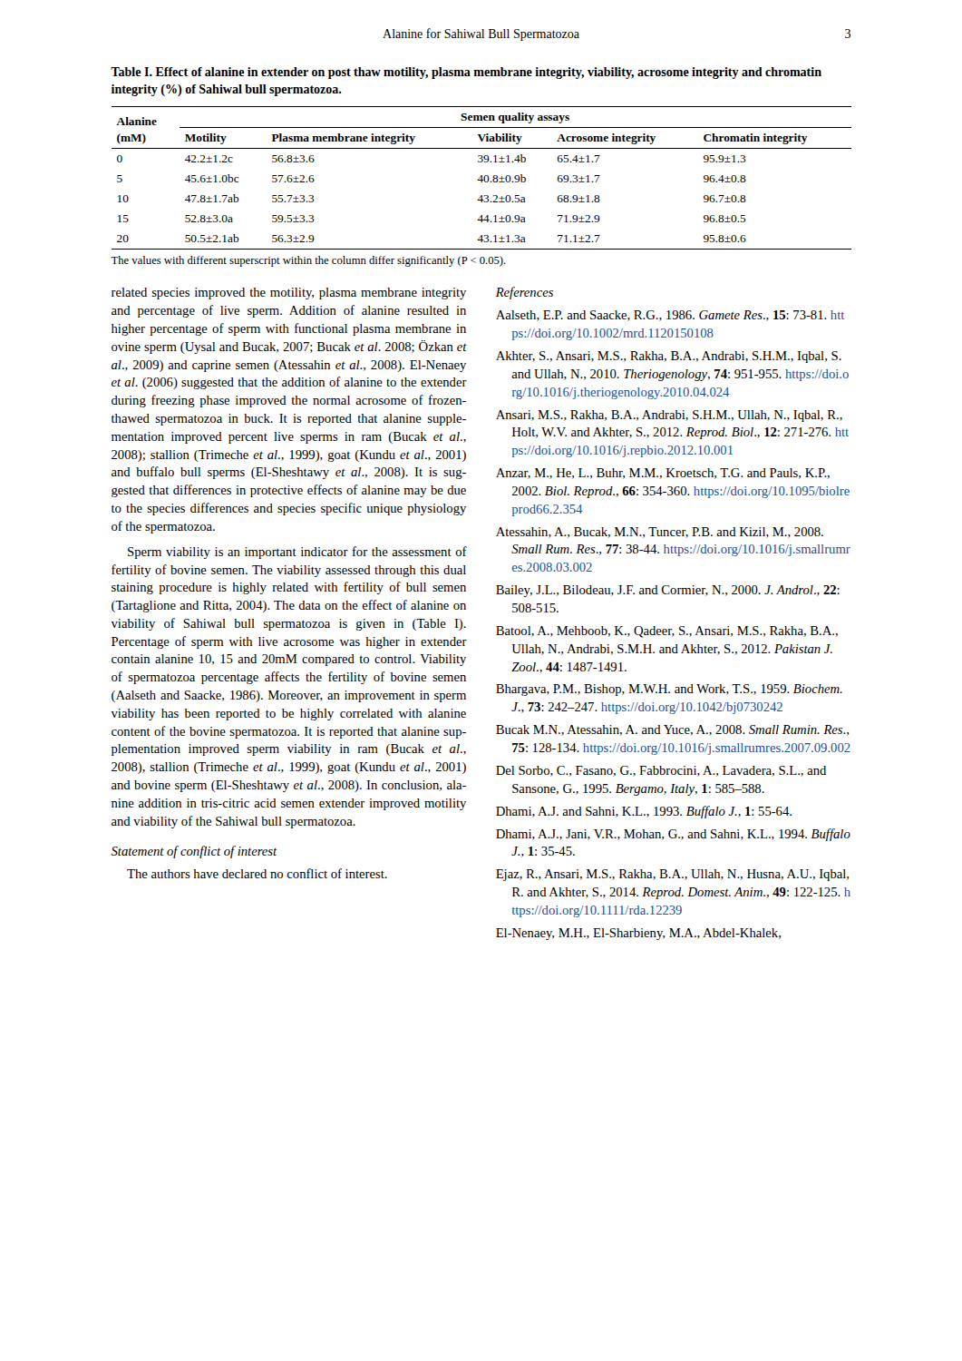Alanine for Sahiwal Bull Spermatozoa 3
Table I. Effect of alanine in extender on post thaw motility, plasma membrane integrity, viability, acrosome integrity and chromatin integrity (%) of Sahiwal bull spermatozoa.
| Alanine (mM) | Semen quality assays |
| --- | --- |
| Motility | Plasma membrane integrity | Viability | Acrosome integrity | Chromatin integrity |
| 0 | 42.2±1.2c | 56.8±3.6 | 39.1±1.4b | 65.4±1.7 | 95.9±1.3 |
| 5 | 45.6±1.0bc | 57.6±2.6 | 40.8±0.9b | 69.3±1.7 | 96.4±0.8 |
| 10 | 47.8±1.7ab | 55.7±3.3 | 43.2±0.5a | 68.9±1.8 | 96.7±0.8 |
| 15 | 52.8±3.0a | 59.5±3.3 | 44.1±0.9a | 71.9±2.9 | 96.8±0.5 |
| 20 | 50.5±2.1ab | 56.3±2.9 | 43.1±1.3a | 71.1±2.7 | 95.8±0.6 |
The values with different superscript within the column differ significantly (P < 0.05).
related species improved the motility, plasma membrane integrity and percentage of live sperm. Addition of alanine resulted in higher percentage of sperm with functional plasma membrane in ovine sperm (Uysal and Bucak, 2007; Bucak et al. 2008; Özkan et al., 2009) and caprine semen (Atessahin et al., 2008). El-Nenaey et al. (2006) suggested that the addition of alanine to the extender during freezing phase improved the normal acrosome of frozen-thawed spermatozoa in buck. It is reported that alanine supplementation improved percent live sperms in ram (Bucak et al., 2008); stallion (Trimeche et al., 1999), goat (Kundu et al., 2001) and buffalo bull sperms (El-Sheshtawy et al., 2008). It is suggested that differences in protective effects of alanine may be due to the species differences and species specific unique physiology of the spermatozoa.
Sperm viability is an important indicator for the assessment of fertility of bovine semen. The viability assessed through this dual staining procedure is highly related with fertility of bull semen (Tartaglione and Ritta, 2004). The data on the effect of alanine on viability of Sahiwal bull spermatozoa is given in (Table I). Percentage of sperm with live acrosome was higher in extender contain alanine 10, 15 and 20mM compared to control. Viability of spermatozoa percentage affects the fertility of bovine semen (Aalseth and Saacke, 1986). Moreover, an improvement in sperm viability has been reported to be highly correlated with alanine content of the bovine spermatozoa. It is reported that alanine supplementation improved sperm viability in ram (Bucak et al., 2008), stallion (Trimeche et al., 1999), goat (Kundu et al., 2001) and bovine sperm (El-Sheshtawy et al., 2008). In conclusion, alanine addition in tris-citric acid semen extender improved motility and viability of the Sahiwal bull spermatozoa.
Statement of conflict of interest
The authors have declared no conflict of interest.
References
Aalseth, E.P. and Saacke, R.G., 1986. Gamete Res., 15: 73-81. https://doi.org/10.1002/mrd.1120150108
Akhter, S., Ansari, M.S., Rakha, B.A., Andrabi, S.H.M., Iqbal, S. and Ullah, N., 2010. Theriogenology, 74: 951-955. https://doi.org/10.1016/j.theriogenology.2010.04.024
Ansari, M.S., Rakha, B.A., Andrabi, S.H.M., Ullah, N., Iqbal, R., Holt, W.V. and Akhter, S., 2012. Reprod. Biol., 12: 271-276. https://doi.org/10.1016/j.repbio.2012.10.001
Anzar, M., He, L., Buhr, M.M., Kroetsch, T.G. and Pauls, K.P., 2002. Biol. Reprod., 66: 354-360. https://doi.org/10.1095/biolreprod66.2.354
Atessahin, A., Bucak, M.N., Tuncer, P.B. and Kizil, M., 2008. Small Rum. Res., 77: 38-44. https://doi.org/10.1016/j.smallrumres.2008.03.002
Bailey, J.L., Bilodeau, J.F. and Cormier, N., 2000. J. Androl., 22: 508-515.
Batool, A., Mehboob, K., Qadeer, S., Ansari, M.S., Rakha, B.A., Ullah, N., Andrabi, S.M.H. and Akhter, S., 2012. Pakistan J. Zool., 44: 1487-1491.
Bhargava, P.M., Bishop, M.W.H. and Work, T.S., 1959. Biochem. J., 73: 242–247. https://doi.org/10.1042/bj0730242
Bucak M.N., Atessahin, A. and Yuce, A., 2008. Small Rumin. Res., 75: 128-134. https://doi.org/10.1016/j.smallrumres.2007.09.002
Del Sorbo, C., Fasano, G., Fabbrocini, A., Lavadera, S.L., and Sansone, G., 1995. Bergamo, Italy, 1: 585–588.
Dhami, A.J. and Sahni, K.L., 1993. Buffalo J., 1: 55-64.
Dhami, A.J., Jani, V.R., Mohan, G., and Sahni, K.L., 1994. Buffalo J., 1: 35-45.
Ejaz, R., Ansari, M.S., Rakha, B.A., Ullah, N., Husna, A.U., Iqbal, R. and Akhter, S., 2014. Reprod. Domest. Anim., 49: 122-125. https://doi.org/10.1111/rda.12239
El-Nenaey, M.H., El-Sharbieny, M.A., Abdel-Khalek,